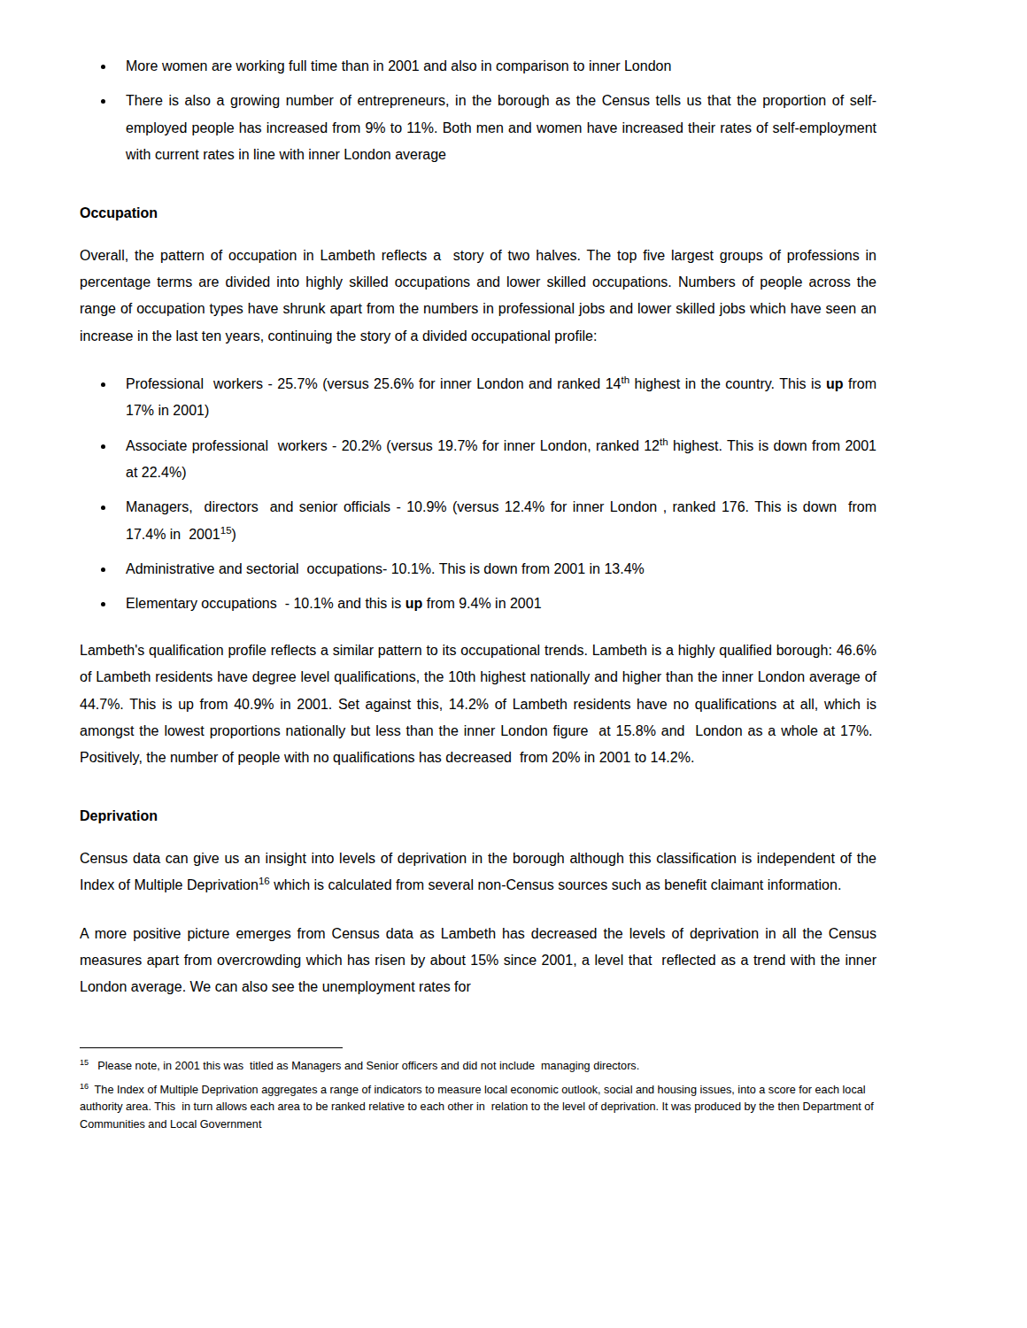More women are working full time than in 2001 and also in comparison to inner London
There is also a growing number of entrepreneurs, in the borough as the Census tells us that the proportion of self-employed people has increased from 9% to 11%. Both men and women have increased their rates of self-employment with current rates in line with inner London average
Occupation
Overall, the pattern of occupation in Lambeth reflects a story of two halves. The top five largest groups of professions in percentage terms are divided into highly skilled occupations and lower skilled occupations. Numbers of people across the range of occupation types have shrunk apart from the numbers in professional jobs and lower skilled jobs which have seen an increase in the last ten years, continuing the story of a divided occupational profile:
Professional workers - 25.7% (versus 25.6% for inner London and ranked 14th highest in the country. This is up from 17% in 2001)
Associate professional workers - 20.2% (versus 19.7% for inner London, ranked 12th highest. This is down from 2001 at 22.4%)
Managers, directors and senior officials - 10.9% (versus 12.4% for inner London , ranked 176. This is down from 17.4% in 200115)
Administrative and sectorial occupations- 10.1%. This is down from 2001 in 13.4%
Elementary occupations - 10.1% and this is up from 9.4% in 2001
Lambeth's qualification profile reflects a similar pattern to its occupational trends. Lambeth is a highly qualified borough: 46.6% of Lambeth residents have degree level qualifications, the 10th highest nationally and higher than the inner London average of 44.7%. This is up from 40.9% in 2001. Set against this, 14.2% of Lambeth residents have no qualifications at all, which is amongst the lowest proportions nationally but less than the inner London figure at 15.8% and London as a whole at 17%. Positively, the number of people with no qualifications has decreased from 20% in 2001 to 14.2%.
Deprivation
Census data can give us an insight into levels of deprivation in the borough although this classification is independent of the Index of Multiple Deprivation16 which is calculated from several non-Census sources such as benefit claimant information.
A more positive picture emerges from Census data as Lambeth has decreased the levels of deprivation in all the Census measures apart from overcrowding which has risen by about 15% since 2001, a level that reflected as a trend with the inner London average. We can also see the unemployment rates for
15 Please note, in 2001 this was titled as Managers and Senior officers and did not include managing directors.
16 The Index of Multiple Deprivation aggregates a range of indicators to measure local economic outlook, social and housing issues, into a score for each local authority area. This in turn allows each area to be ranked relative to each other in relation to the level of deprivation. It was produced by the then Department of Communities and Local Government